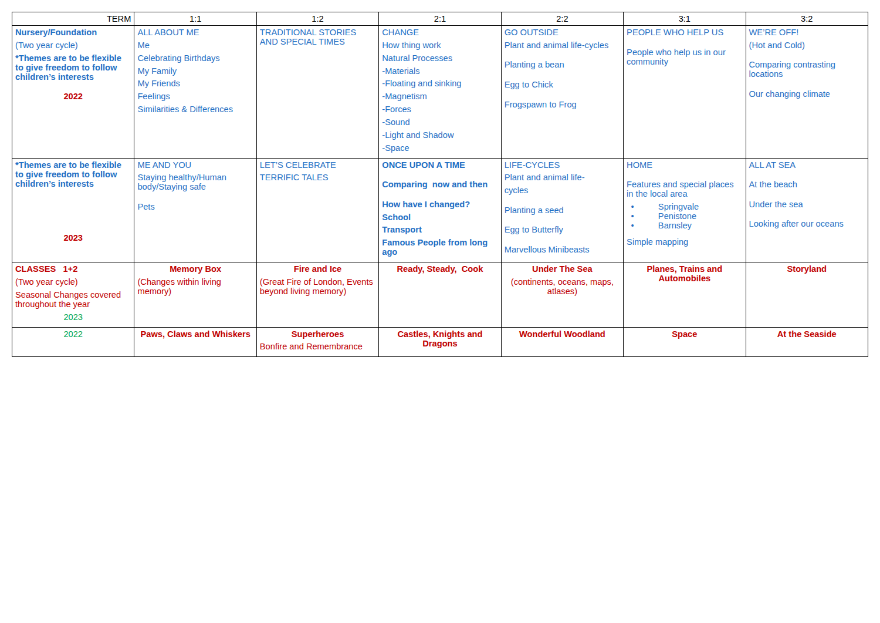| TERM | 1:1 | 1:2 | 2:1 | 2:2 | 3:1 | 3:2 |
| --- | --- | --- | --- | --- | --- | --- |
| Nursery/Foundation (Two year cycle) *Themes are to be flexible to give freedom to follow children’s interests 2022 | ALL ABOUT ME Me Celebrating Birthdays My Family My Friends Feelings Similarities & Differences | TRADITIONAL STORIES AND SPECIAL TIMES | CHANGE How thing work Natural Processes -Materials -Floating and sinking -Magnetism -Forces -Sound -Light and Shadow -Space | GO OUTSIDE Plant and animal life-cycles Planting a bean Egg to Chick Frogspawn to Frog | PEOPLE WHO HELP US People who help us in our community | WE’RE OFF! (Hot and Cold) Comparing contrasting locations Our changing climate |
| *Themes are to be flexible to give freedom to follow children’s interests 2023 | ME AND YOU Staying healthy/Human body/Staying safe Pets | LET’S CELEBRATE TERRIFIC TALES | ONCE UPON A TIME Comparing now and then How have I changed? School Transport Famous People from long ago | LIFE-CYCLES Plant and animal life- cycles Planting a seed Egg to Butterfly Marvellous Minibeasts | HOME Features and special places in the local area Springvale Penistone Barnsley Simple mapping | ALL AT SEA At the beach Under the sea Looking after our oceans |
| CLASSES 1+2 (Two year cycle) Seasonal Changes covered throughout the year 2023 | Memory Box (Changes within living memory) | Fire and Ice (Great Fire of London, Events beyond living memory) | Ready, Steady, Cook | Under The Sea (continents, oceans, maps, atlases) | Planes, Trains and Automobiles | Storyland |
| 2022 | Paws, Claws and Whiskers | Superheroes Bonfire and Remembrance | Castles, Knights and Dragons | Wonderful Woodland | Space | At the Seaside |